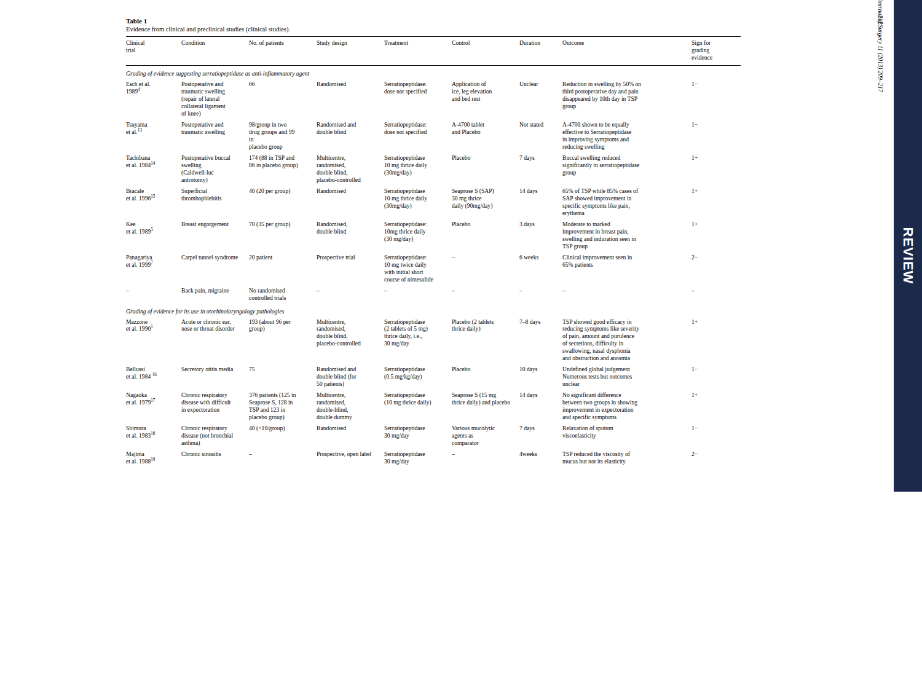REVIEW
212
S. Bhagat et al. / International Journal of Surgery 11 (2013) 209–217
Table 1
Evidence from clinical and preclinical studies (clinical studies).
| Clinical trial | Condition | No. of patients | Study design | Treatment | Control | Duration | Outcome | Sign for grading evidence |
| --- | --- | --- | --- | --- | --- | --- | --- | --- |
| Grading of evidence suggesting serratiopeptidase as anti-inflammatory agent |
| Esch et al. 1989 4 | Postoperative and traumatic swelling (repair of lateral collateral ligament of knee) | 66 | Randomised | Serratiopeptidase: dose not specified | Application of ice, leg elevation and bed rest | Unclear | Reduction in swelling by 50% on third postoperative day and pain disappeared by 10th day in TSP group | 1− |
| Tsuyama et al. 13 | Postoperative and traumatic swelling | 98/group in two drug groups and 99 in placebo group | Randomised and double blind | Serratiopeptidase: dose not specified | A-4700 tablet and Placebo | Not stated | A-4700 shown to be equally effective to Serratiopeptidase in improving symptoms and reducing swelling | 1− |
| Tachibana et al. 1984 14 | Postoperative buccal swelling (Caldwell-luc antrotomy) | 174 (88 in TSP and 86 in placebo group) | Multicentre, randomised, double blind, placebo-controlled | Serratiopeptidase 10 mg thrice daily (30mg/day) | Placebo | 7 days | Buccal swelling reduced significantly in serratiopeptidase group | 1+ |
| Bracale et al. 1996 15 | Superficial thrombophlebitis | 40 (20 per group) | Randomised | Serratiopeptidase 10 mg thrice daily (30mg/day) | Seaprose S (SAP) 30 mg thrice daily (90mg/day) | 14 days | 65% of TSP while 85% cases of SAP showed improvement in specific symptoms like pain, erythema | 1+ |
| Kee et al. 1989 5 | Breast engorgement | 70 (35 per group) | Randomised, double blind | Serratiopeptidase: 10mg thrice daily (30 mg/day) | Placebo | 3 days | Moderate to marked improvement in breast pain, swelling and induration seen in TSP group | 1+ |
| Panagariya et al. 1999 7 | Carpel tunnel syndrome | 20 patient | Prospective trial | Serratiopeptidase: 10 mg twice daily with initial short course of nimesulide | – | 6 weeks | Clinical improvement seen in 65% patients | 2− |
| – | Back pain, migraine | No randomised controlled trials | – | – | – | – | – | – |
| Grading of evidence for its use in otorhinolaryngology pathologies |
| Mazzone et al. 1990 1 | Acute or chronic ear, nose or throat disorder | 193 (about 96 per group) | Multicentre, randomised, double blind, placebo-controlled | Serratiopeptidase (2 tablets of 5 mg) thrice daily, i.e., 30 mg/day | Placebo (2 tablets thrice daily) | 7–8 days | TSP showed good efficacy in reducing symptoms like severity of pain, amount and purulence of secretions, difficulty in swallowing, nasal dysphonia and obstruction and anosmia | 1+ |
| Bellussi et al. 1984 16 | Secretory otitis media | 75 | Randomised and double blind (for 50 patients) | Serratiopeptidase (0.5 mg/kg/day) | Placebo | 10 days | Undefined global judgement Numerous tests but outcomes unclear | 1− |
| Nagaoka et al. 1979 17 | Chronic respiratory disease with difficult in expectoration | 376 patients (125 in Seaprose S, 128 in TSP and 123 in placebo group) | Multicentre, randomised, double-blind, double dummy | Serratiopeptidase (10 mg thrice daily) | Seaprose S (15 mg thrice daily) and placebo | 14 days | No significant difference between two groups in showing improvement in expectoration and specific symptoms | 1+ |
| Shimura et al. 1983 18 | Chronic respiratory disease (not bronchial asthma) | 40 (<10/group) | Randomised | Serratiopeptidase 30 mg/day | Various mucolytic agents as comparator | 7 days | Relaxation of sputum viscoelasticity | 1− |
| Majima et al. 1988 19 | Chronic sinusitis | – | Prospective, open label | Serratiopeptidase 30 mg/day | – | 4weeks | TSP reduced the viscosity of mucus but not its elasticity | 2− |